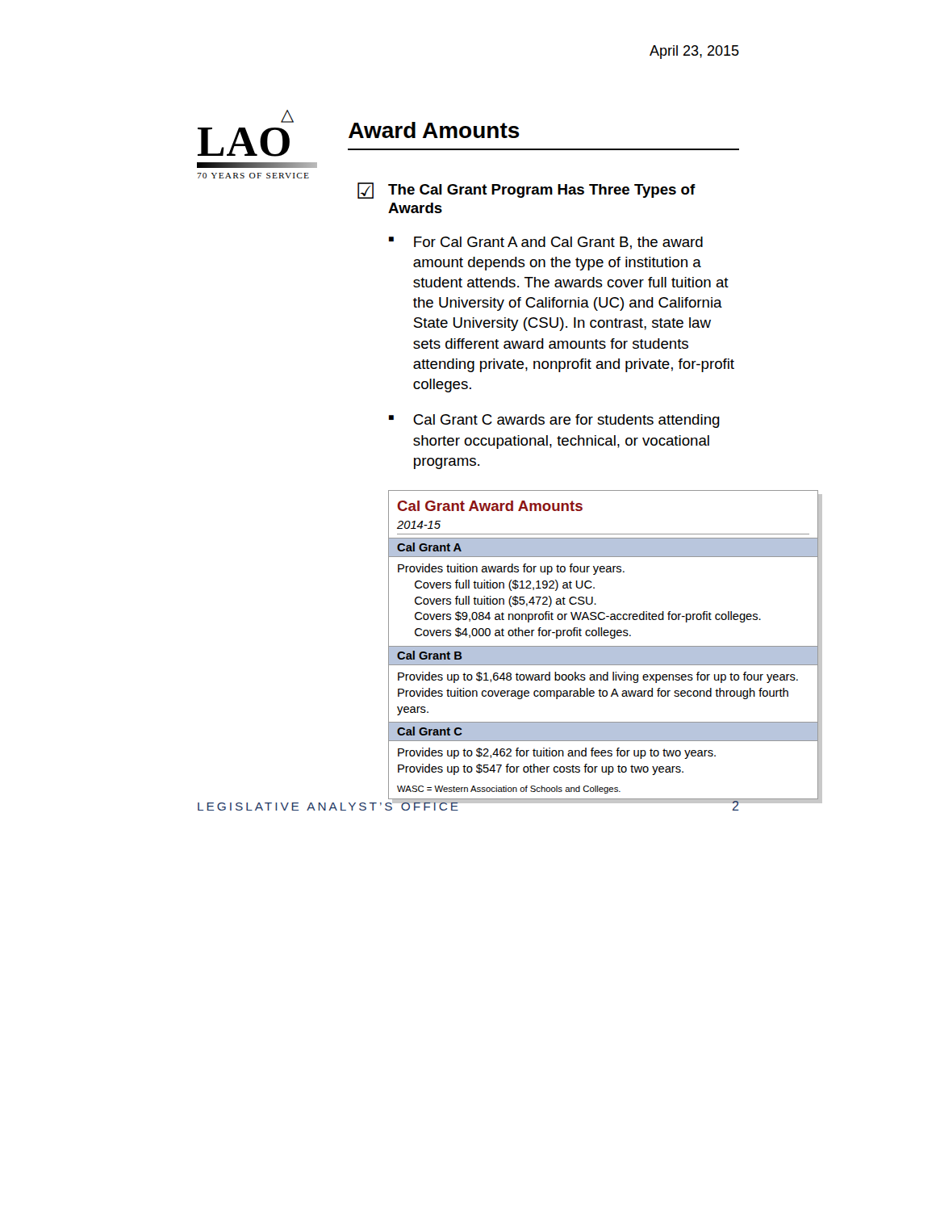April 23, 2015
LAO△
70 YEARS OF SERVICE
Award Amounts
☑
The Cal Grant Program Has Three Types of Awards
For Cal Grant A and Cal Grant B, the award amount depends on the type of institution a student attends. The awards cover full tuition at the University of California (UC) and California State University (CSU). In contrast, state law sets different award amounts for students attending private, nonprofit and private, for-profit colleges.
Cal Grant C awards are for students attending shorter occupational, technical, or vocational programs.
Cal Grant Award Amounts
2014-15
Cal Grant A
Provides tuition awards for up to four years.
Covers full tuition ($12,192) at UC.
Covers full tuition ($5,472) at CSU.
Covers $9,084 at nonprofit or WASC-accredited for-profit colleges.
Covers $4,000 at other for-profit colleges.
Cal Grant B
Provides up to $1,648 toward books and living expenses for up to four years.
Provides tuition coverage comparable to A award for second through fourth years.
Cal Grant C
Provides up to $2,462 for tuition and fees for up to two years.
Provides up to $547 for other costs for up to two years.
WASC = Western Association of Schools and Colleges.
LEGISLATIVE ANALYST’S OFFICE
2